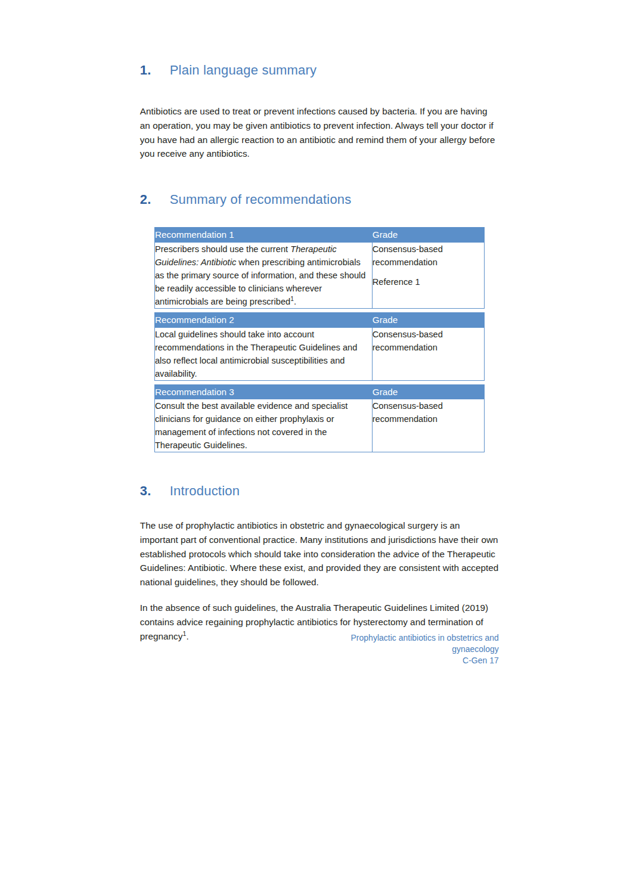1. Plain language summary
Antibiotics are used to treat or prevent infections caused by bacteria. If you are having an operation, you may be given antibiotics to prevent infection. Always tell your doctor if you have had an allergic reaction to an antibiotic and remind them of your allergy before you receive any antibiotics.
2. Summary of recommendations
| Recommendation 1 | Grade |
| Prescribers should use the current Therapeutic Guidelines: Antibiotic when prescribing antimicrobials as the primary source of information, and these should be readily accessible to clinicians wherever antimicrobials are being prescribed 1 . | Consensus-based recommendation Reference 1 |
| Recommendation 2 | Grade |
| Local guidelines should take into account recommendations in the Therapeutic Guidelines and also reflect local antimicrobial susceptibilities and availability. | Consensus-based recommendation |
| Recommendation 3 | Grade |
| Consult the best available evidence and specialist clinicians for guidance on either prophylaxis or management of infections not covered in the Therapeutic Guidelines. | Consensus-based recommendation |
3. Introduction
The use of prophylactic antibiotics in obstetric and gynaecological surgery is an important part of conventional practice. Many institutions and jurisdictions have their own established protocols which should take into consideration the advice of the Therapeutic Guidelines: Antibiotic. Where these exist, and provided they are consistent with accepted national guidelines, they should be followed.
In the absence of such guidelines, the Australia Therapeutic Guidelines Limited (2019) contains advice regaining prophylactic antibiotics for hysterectomy and termination of pregnancy1.
Prophylactic antibiotics in obstetrics and
gynaecology
C-Gen 17